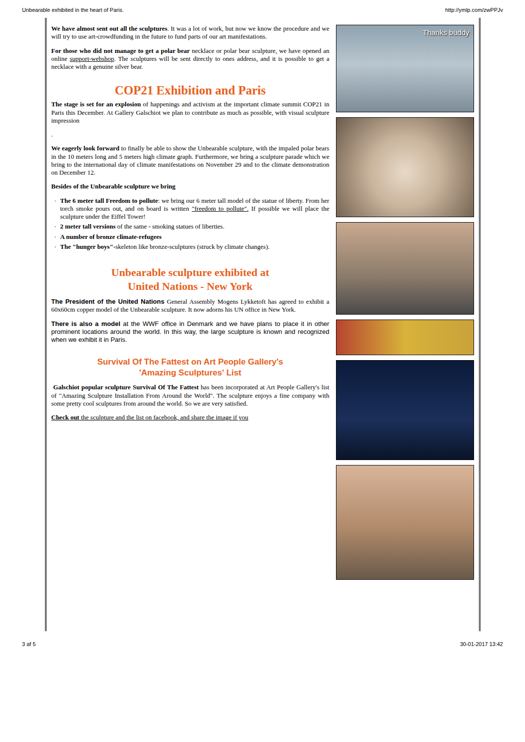Unbearable exhibited in the heart of Paris.
http://ymlp.com/zwPPJv
We have almost sent out all the sculptures. It was a lot of work, but now we know the procedure and we will try to use art-crowdfunding in the future to fund parts of our art manifestations.
For those who did not manage to get a polar bear necklace or polar bear sculpture, we have opened an online support-webshop. The sculptures will be sent directly to ones address, and it is possible to get a necklace with a genuine silver bear.
COP21 Exhibition and Paris
The stage is set for an explosion of happenings and activism at the important climate summit COP21 in Paris this December. At Gallery Galschiot we plan to contribute as much as possible, with visual sculpture impression
.
We eagerly look forward to finally be able to show the Unbearable sculpture, with the impaled polar bears in the 10 meters long and 5 meters high climate graph. Furthermore, we bring a sculpture parade which we bring to the international day of climate manifestations on November 29 and to the climate demonstration on December 12.
Besides of the Unbearable sculpture we bring
The 6 meter tall Freedom to pollute: we bring our 6 meter tall model of the statue of liberty. From her torch smoke pours out, and on board is written "freedom to pollute". If possible we will place the sculpture under the Eiffel Tower!
2 meter tall versions of the same - smoking statues of liberties.
A number of bronze climate-refugees
The "hunger boys"-skeleton like bronze-sculptures (struck by climate changes).
Unbearable sculpture exhibited at
United Nations - New York
The President of the United Nations General Assembly Mogens Lykketoft has agreed to exhibit a 60x60cm copper model of the Unbearable sculpture. It now adorns his UN office in New York.
There is also a model at the WWF office in Denmark and we have plans to place it in other prominent locations around the world. In this way, the large sculpture is known and recognized when we exhibit it in Paris.
Survival Of The Fattest on Art People Gallery's
'Amazing Sculptures' List
Galschiot popular sculpture Survival Of The Fattest has been incorporated at Art People Gallery's list of "Amazing Sculpture Installation From Around the World". The sculpture enjoys a fine company with some pretty cool sculptures from around the world. So we are very satisfied.
Check out the sculpture and the list on facebook, and share the image if you
Thanks buddy
3 af 5
30-01-2017 13:42